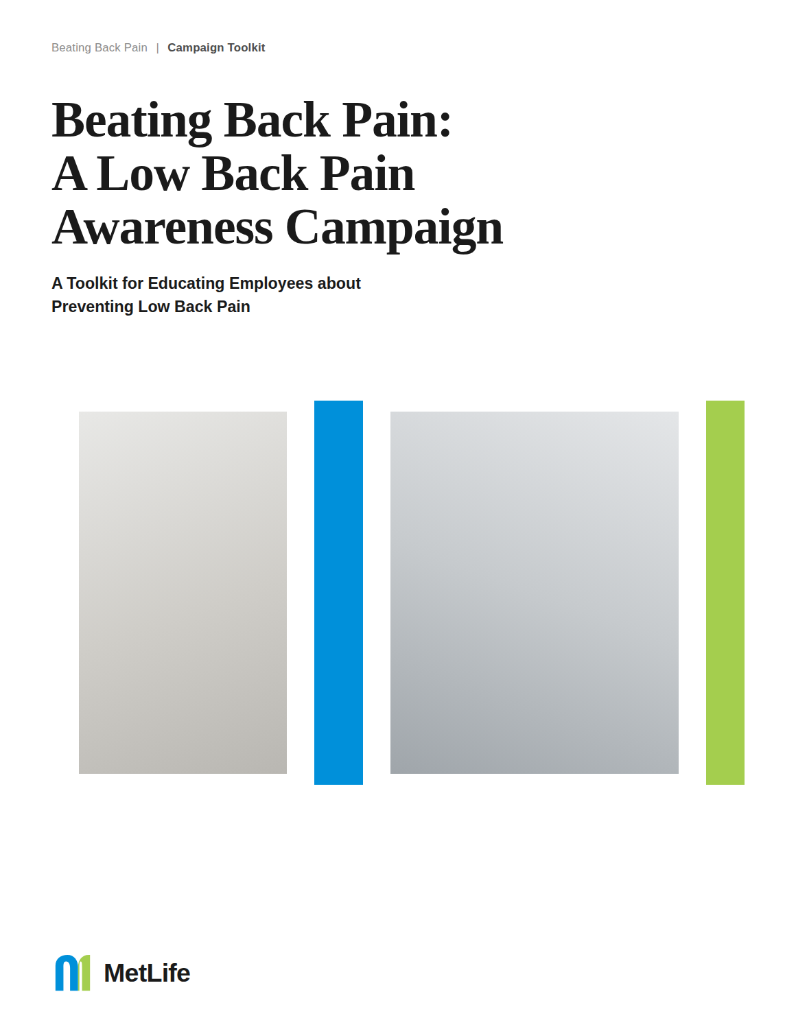Beating Back Pain | Campaign Toolkit
Beating Back Pain:
A Low Back Pain
Awareness Campaign
A Toolkit for Educating Employees about Preventing Low Back Pain
MetLife